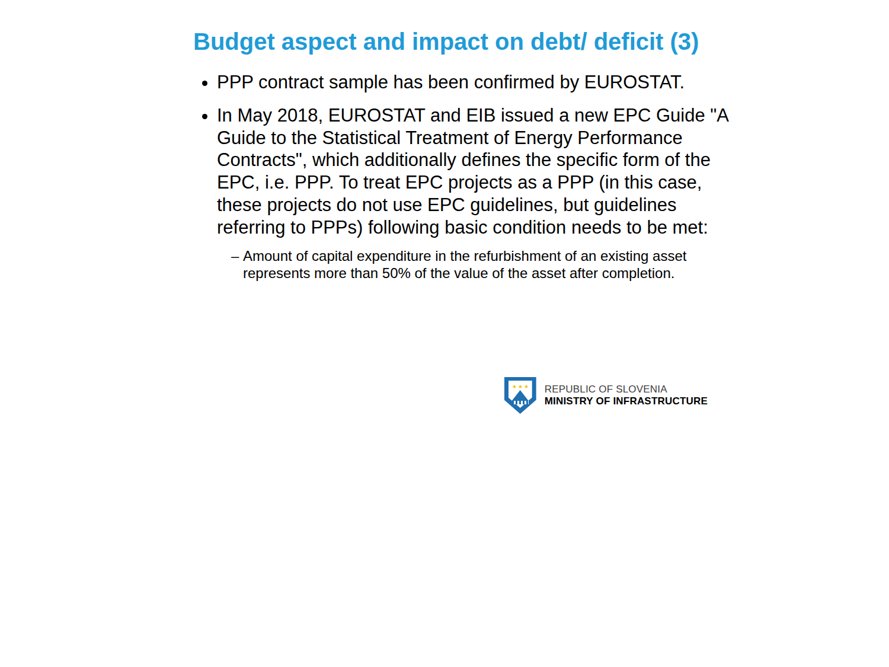Budget aspect and impact on debt/ deficit (3)
PPP contract sample has been confirmed by EUROSTAT.
In May 2018, EUROSTAT and EIB issued a new EPC Guide "A Guide to the Statistical Treatment of Energy Performance Contracts", which additionally defines the specific form of the EPC, i.e. PPP. To treat EPC projects as a PPP (in this case, these projects do not use EPC guidelines, but guidelines referring to PPPs) following basic condition needs to be met:
Amount of capital expenditure in the refurbishment of an existing asset represents more than 50% of the value of the asset after completion.
★★★
REPUBLIC OF SLOVENIA
MINISTRY OF INFRASTRUCTURE